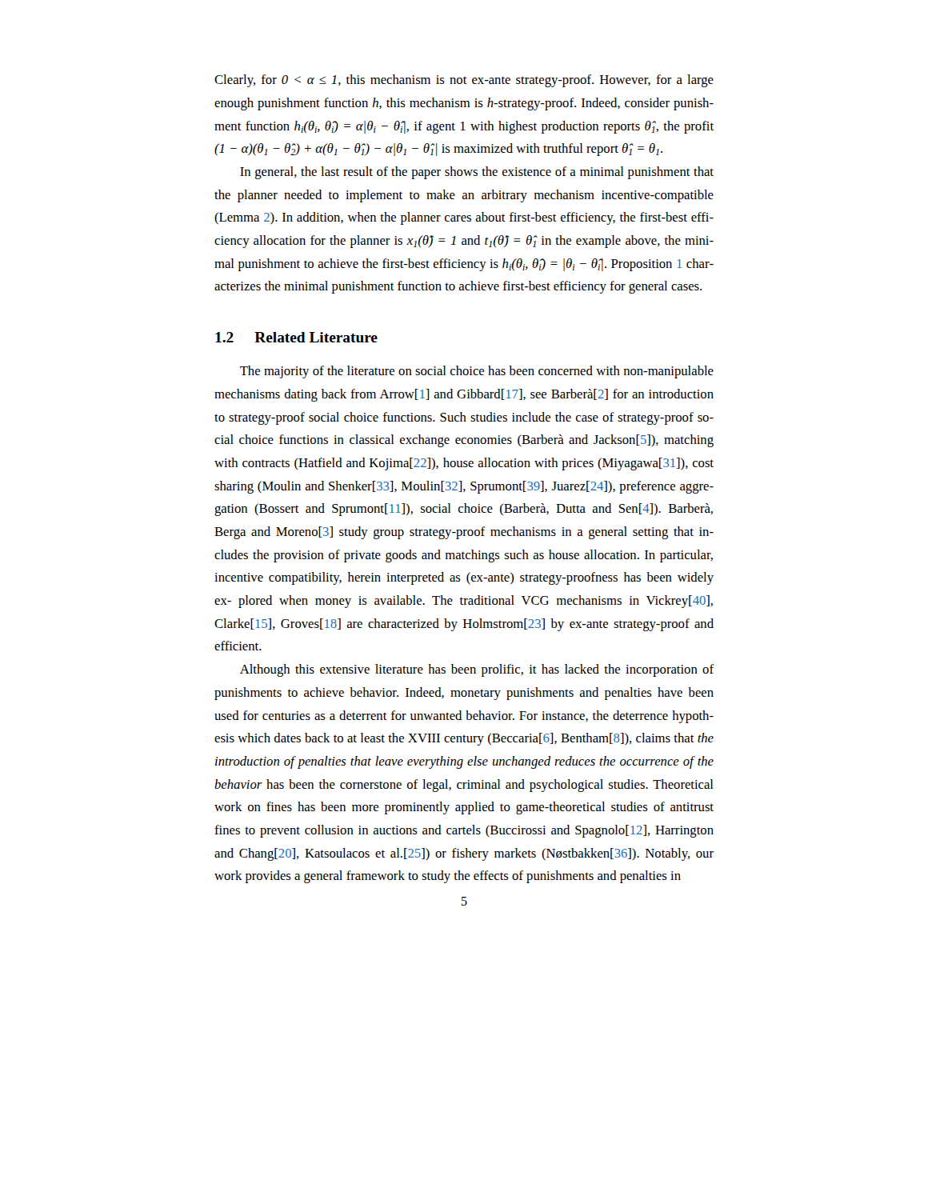Clearly, for 0 < α ≤ 1, this mechanism is not ex-ante strategy-proof. However, for a large enough punishment function h, this mechanism is h-strategy-proof. Indeed, consider punishment function hi(θi, θ̂i) = α|θi − θ̂i|, if agent 1 with highest production reports θ̂1, the profit (1 − α)(θ1 − θ̂2) + α(θ1 − θ̂1) − α|θ1 − θ̂1| is maximized with truthful report θ̂1 = θ1.
In general, the last result of the paper shows the existence of a minimal punishment that the planner needed to implement to make an arbitrary mechanism incentive-compatible (Lemma 2). In addition, when the planner cares about first-best efficiency, the first-best efficiency allocation for the planner is x1(θ̂) = 1 and t1(θ̂) = θ̂1 in the example above, the minimal punishment to achieve the first-best efficiency is hi(θi, θ̂i) = |θi − θ̂i|. Proposition 1 characterizes the minimal punishment function to achieve first-best efficiency for general cases.
1.2 Related Literature
The majority of the literature on social choice has been concerned with non-manipulable mechanisms dating back from Arrow[1] and Gibbard[17], see Barberà[2] for an introduction to strategy-proof social choice functions. Such studies include the case of strategy-proof social choice functions in classical exchange economies (Barberà and Jackson[5]), matching with contracts (Hatfield and Kojima[22]), house allocation with prices (Miyagawa[31]), cost sharing (Moulin and Shenker[33], Moulin[32], Sprumont[39], Juarez[24]), preference aggre- gation (Bossert and Sprumont[11]), social choice (Barberà, Dutta and Sen[4]). Barberà, Berga and Moreno[3] study group strategy-proof mechanisms in a general setting that in- cludes the provision of private goods and matchings such as house allocation. In particular, incentive compatibility, herein interpreted as (ex-ante) strategy-proofness has been widely ex- plored when money is available. The traditional VCG mechanisms in Vickrey[40], Clarke[15], Groves[18] are characterized by Holmstrom[23] by ex-ante strategy-proof and efficient.
Although this extensive literature has been prolific, it has lacked the incorporation of punishments to achieve behavior. Indeed, monetary punishments and penalties have been used for centuries as a deterrent for unwanted behavior. For instance, the deterrence hypoth- esis which dates back to at least the XVIII century (Beccaria[6], Bentham[8]), claims that the introduction of penalties that leave everything else unchanged reduces the occurrence of the behavior has been the cornerstone of legal, criminal and psychological studies. Theoretical work on fines has been more prominently applied to game-theoretical studies of antitrust fines to prevent collusion in auctions and cartels (Buccirossi and Spagnolo[12], Harrington and Chang[20], Katsoulacos et al.[25]) or fishery markets (Nøstbakken[36]). Notably, our work provides a general framework to study the effects of punishments and penalties in
5